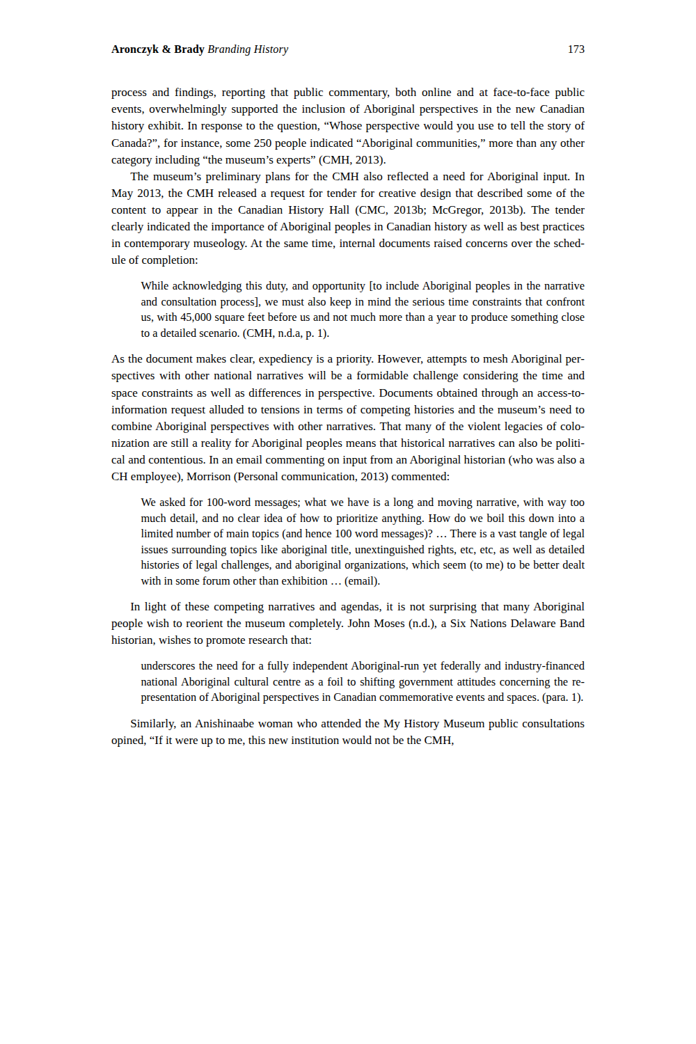Aronczyk & Brady Branding History 173
process and findings, reporting that public commentary, both online and at face-to-face public events, overwhelmingly supported the inclusion of Aboriginal perspectives in the new Canadian history exhibit. In response to the question, “Whose perspective would you use to tell the story of Canada?”, for instance, some 250 people indicated “Aboriginal communities,” more than any other category including “the museum’s experts” (CMH, 2013).
The museum’s preliminary plans for the CMH also reflected a need for Aboriginal input. In May 2013, the CMH released a request for tender for creative design that described some of the content to appear in the Canadian History Hall (CMC, 2013b; McGregor, 2013b). The tender clearly indicated the importance of Aboriginal peoples in Canadian history as well as best practices in contemporary museology. At the same time, internal documents raised concerns over the schedule of completion:
While acknowledging this duty, and opportunity [to include Aboriginal peoples in the narrative and consultation process], we must also keep in mind the serious time constraints that confront us, with 45,000 square feet before us and not much more than a year to produce something close to a detailed scenario. (CMH, n.d.a, p. 1).
As the document makes clear, expediency is a priority. However, attempts to mesh Aboriginal perspectives with other national narratives will be a formidable challenge considering the time and space constraints as well as differences in perspective. Documents obtained through an access-to-information request alluded to tensions in terms of competing histories and the museum’s need to combine Aboriginal perspectives with other narratives. That many of the violent legacies of colonization are still a reality for Aboriginal peoples means that historical narratives can also be political and contentious. In an email commenting on input from an Aboriginal historian (who was also a CH employee), Morrison (Personal communication, 2013) commented:
We asked for 100-word messages; what we have is a long and moving narrative, with way too much detail, and no clear idea of how to prioritize anything. How do we boil this down into a limited number of main topics (and hence 100 word messages)? … There is a vast tangle of legal issues surrounding topics like aboriginal title, unextinguished rights, etc, etc, as well as detailed histories of legal challenges, and aboriginal organizations, which seem (to me) to be better dealt with in some forum other than exhibition … (email).
In light of these competing narratives and agendas, it is not surprising that many Aboriginal people wish to reorient the museum completely. John Moses (n.d.), a Six Nations Delaware Band historian, wishes to promote research that:
underscores the need for a fully independent Aboriginal-run yet federally and industry-financed national Aboriginal cultural centre as a foil to shifting government attitudes concerning the re-presentation of Aboriginal perspectives in Canadian commemorative events and spaces. (para. 1).
Similarly, an Anishinaabe woman who attended the My History Museum public consultations opined, “If it were up to me, this new institution would not be the CMH,